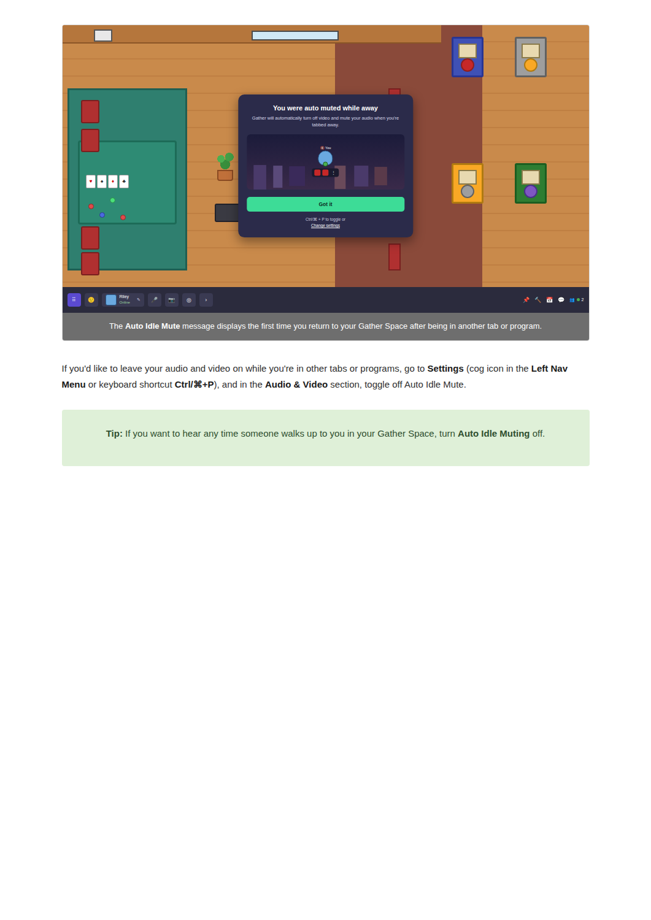♥
♠
♦
♣
You were auto muted while away
Gather will automatically turn off video and mute your audio when you're tabbed away.
🔇 You
⋮
Got it
Ctrl/⌘ + P to toggle or
Change settings
⠿
🙂
Riley
Online
✎
🎤
📷
◎
›
📌 🔨 📅 💬 👥 2
The Auto Idle Mute message displays the first time you return to your Gather Space after being in another tab or program.
If you'd like to leave your audio and video on while you're in other tabs or programs, go to Settings (cog icon in the Left Nav Menu or keyboard shortcut Ctrl/⌘+P), and in the Audio & Video section, toggle off Auto Idle Mute.
Tip: If you want to hear any time someone walks up to you in your Gather Space, turn Auto Idle Muting off.